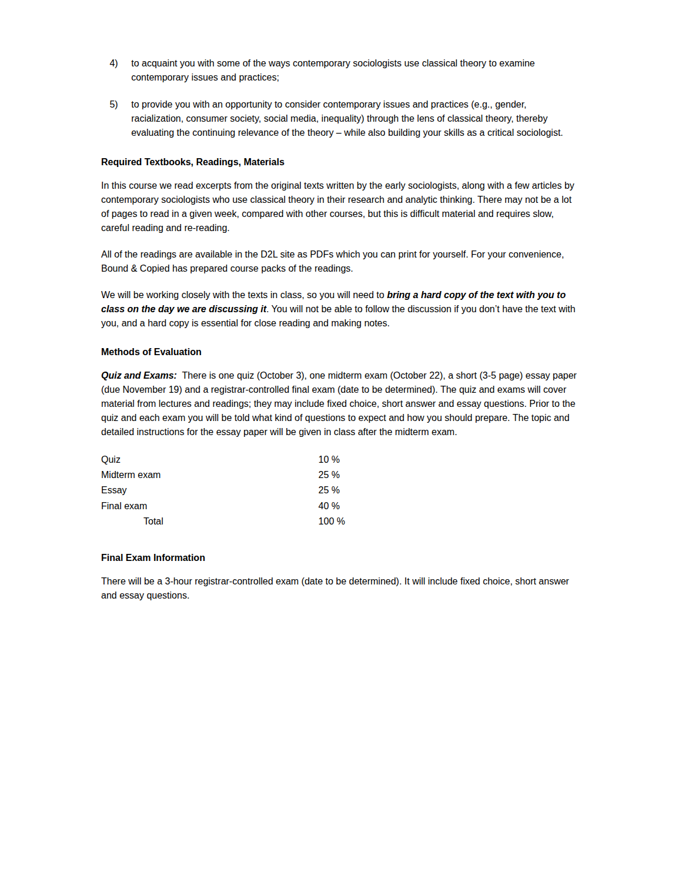4) to acquaint you with some of the ways contemporary sociologists use classical theory to examine contemporary issues and practices;
5) to provide you with an opportunity to consider contemporary issues and practices (e.g., gender, racialization, consumer society, social media, inequality) through the lens of classical theory, thereby evaluating the continuing relevance of the theory – while also building your skills as a critical sociologist.
Required Textbooks, Readings, Materials
In this course we read excerpts from the original texts written by the early sociologists, along with a few articles by contemporary sociologists who use classical theory in their research and analytic thinking. There may not be a lot of pages to read in a given week, compared with other courses, but this is difficult material and requires slow, careful reading and re-reading.
All of the readings are available in the D2L site as PDFs which you can print for yourself. For your convenience, Bound & Copied has prepared course packs of the readings.
We will be working closely with the texts in class, so you will need to bring a hard copy of the text with you to class on the day we are discussing it. You will not be able to follow the discussion if you don’t have the text with you, and a hard copy is essential for close reading and making notes.
Methods of Evaluation
Quiz and Exams: There is one quiz (October 3), one midterm exam (October 22), a short (3-5 page) essay paper (due November 19) and a registrar-controlled final exam (date to be determined). The quiz and exams will cover material from lectures and readings; they may include fixed choice, short answer and essay questions. Prior to the quiz and each exam you will be told what kind of questions to expect and how you should prepare. The topic and detailed instructions for the essay paper will be given in class after the midterm exam.
| Quiz | 10 % |
| Midterm exam | 25 % |
| Essay | 25 % |
| Final exam | 40 % |
| Total | 100 % |
Final Exam Information
There will be a 3-hour registrar-controlled exam (date to be determined). It will include fixed choice, short answer and essay questions.